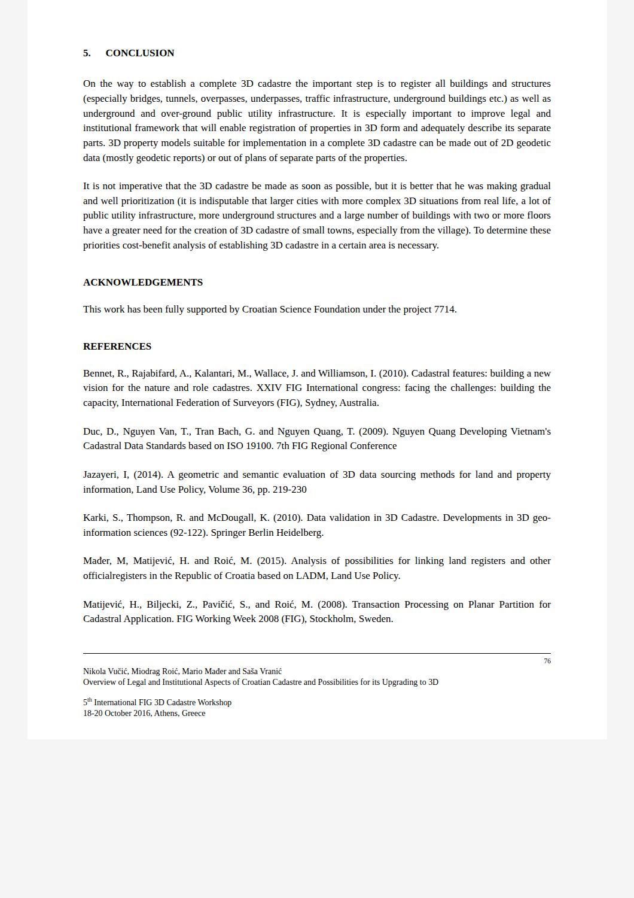5. CONCLUSION
On the way to establish a complete 3D cadastre the important step is to register all buildings and structures (especially bridges, tunnels, overpasses, underpasses, traffic infrastructure, underground buildings etc.) as well as underground and over-ground public utility infrastructure. It is especially important to improve legal and institutional framework that will enable registration of properties in 3D form and adequately describe its separate parts. 3D property models suitable for implementation in a complete 3D cadastre can be made out of 2D geodetic data (mostly geodetic reports) or out of plans of separate parts of the properties.
It is not imperative that the 3D cadastre be made as soon as possible, but it is better that he was making gradual and well prioritization (it is indisputable that larger cities with more complex 3D situations from real life, a lot of public utility infrastructure, more underground structures and a large number of buildings with two or more floors have a greater need for the creation of 3D cadastre of small towns, especially from the village). To determine these priorities cost-benefit analysis of establishing 3D cadastre in a certain area is necessary.
ACKNOWLEDGEMENTS
This work has been fully supported by Croatian Science Foundation under the project 7714.
REFERENCES
Bennet, R., Rajabifard, A., Kalantari, M., Wallace, J. and Williamson, I. (2010). Cadastral features: building a new vision for the nature and role cadastres. XXIV FIG International congress: facing the challenges: building the capacity, International Federation of Surveyors (FIG), Sydney, Australia.
Duc, D., Nguyen Van, T., Tran Bach, G. and Nguyen Quang, T. (2009). Nguyen Quang Developing Vietnam's Cadastral Data Standards based on ISO 19100. 7th FIG Regional Conference
Jazayeri, I, (2014). A geometric and semantic evaluation of 3D data sourcing methods for land and property information, Land Use Policy, Volume 36, pp. 219-230
Karki, S., Thompson, R. and McDougall, K. (2010). Data validation in 3D Cadastre. Developments in 3D geo-information sciences (92-122). Springer Berlin Heidelberg.
Mađer, M, Matijević, H. and Roić, M. (2015). Analysis of possibilities for linking land registers and other officialregisters in the Republic of Croatia based on LADM, Land Use Policy.
Matijević, H., Biljecki, Z., Pavičić, S., and Roić, M. (2008). Transaction Processing on Planar Partition for Cadastral Application. FIG Working Week 2008 (FIG), Stockholm, Sweden.
76
Nikola Vučić, Miodrag Roić, Mario Mađer and Saša Vranić
Overview of Legal and Institutional Aspects of Croatian Cadastre and Possibilities for its Upgrading to 3D
5th International FIG 3D Cadastre Workshop
18-20 October 2016, Athens, Greece